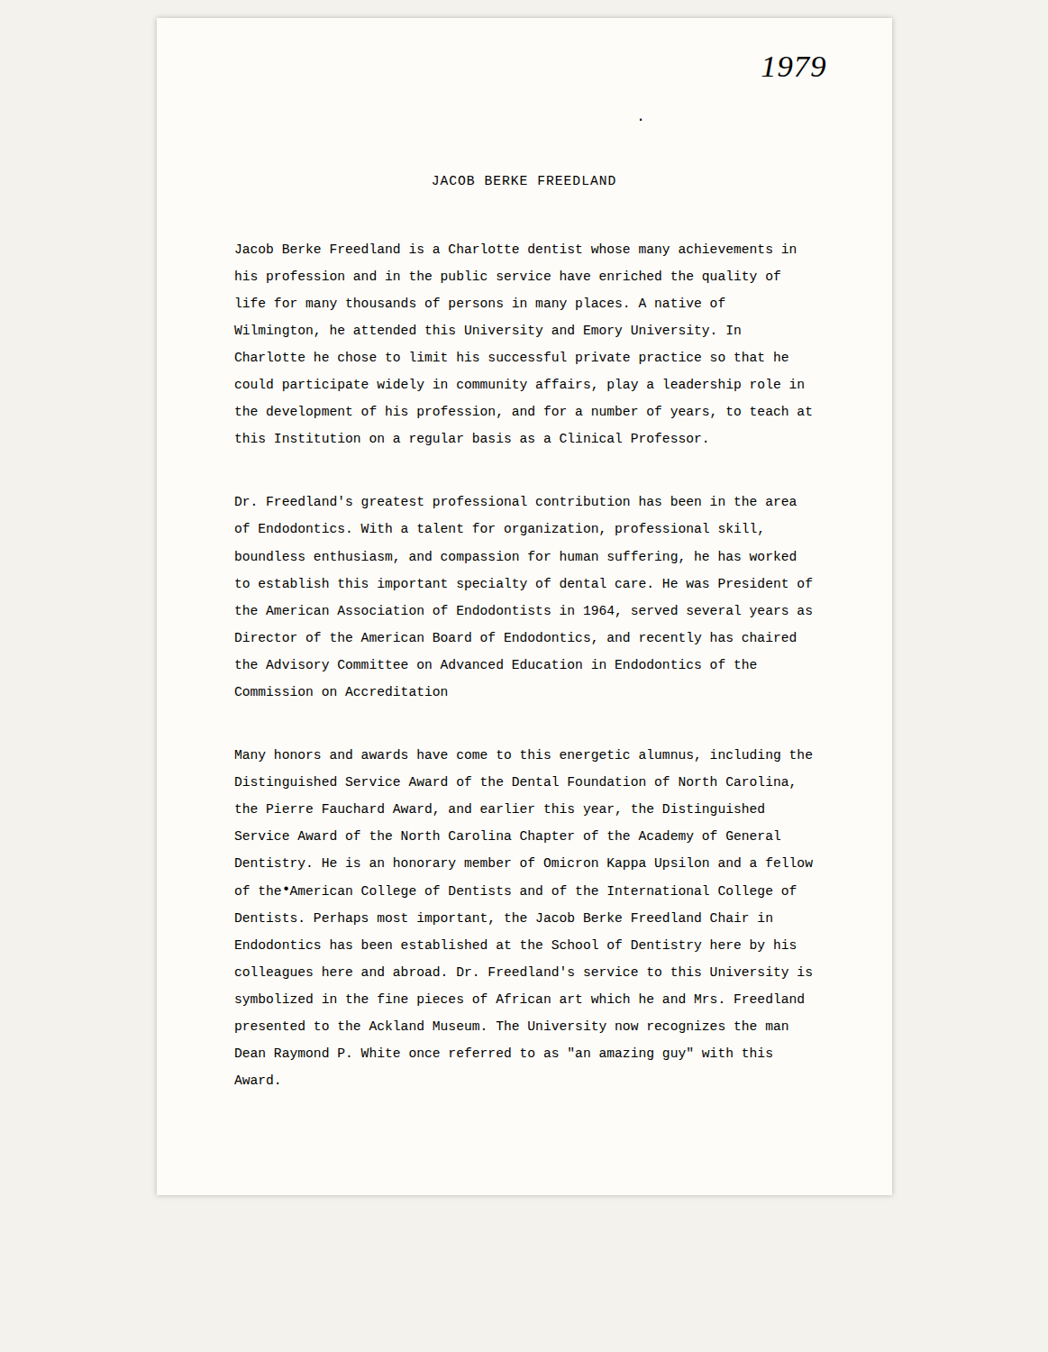1979
.
JACOB BERKE FREEDLAND
Jacob Berke Freedland is a Charlotte dentist whose many achievements in his profession and in the public service have enriched the quality of life for many thousands of persons in many places. A native of Wilmington, he attended this University and Emory University. In Charlotte he chose to limit his successful private practice so that he could participate widely in community affairs, play a leadership role in the development of his profession, and for a number of years, to teach at this Institution on a regular basis as a Clinical Professor.
Dr. Freedland's greatest professional contribution has been in the area of Endodontics. With a talent for organization, professional skill, boundless enthusiasm, and compassion for human suffering, he has worked to establish this important specialty of dental care. He was President of the American Association of Endodontists in 1964, served several •years as Director of the American Board of Endodontics, and recently has chaired the Advisory Committee on Advanced Education in Endodontics of the Commission on Accreditation
Many honors and awards have come to this energetic alumnus, including the Distinguished Service Award of the Dental Foundation of North Carolina, the Pierre Fauchard Award, and earlier this year, the Distinguished Service Award of the North Carolina Chapter of the Academy of General Dentistry. He is an honorary member of Omicron Kappa Upsilon and a fellow of the American College of Dentists and of the International College of Dentists. Perhaps most important, the Jacob Berke Freedland Chair in Endodontics has been established at the School of Dentistry here by his colleagues here and abroad. Dr. Freedland's service to this University is symbolized in the fine pieces of African art which he and Mrs. Freedland presented to the Ackland Museum. The University now recognizes the man Dean Raymond P. White once referred to as "an amazing guy" with this Award.